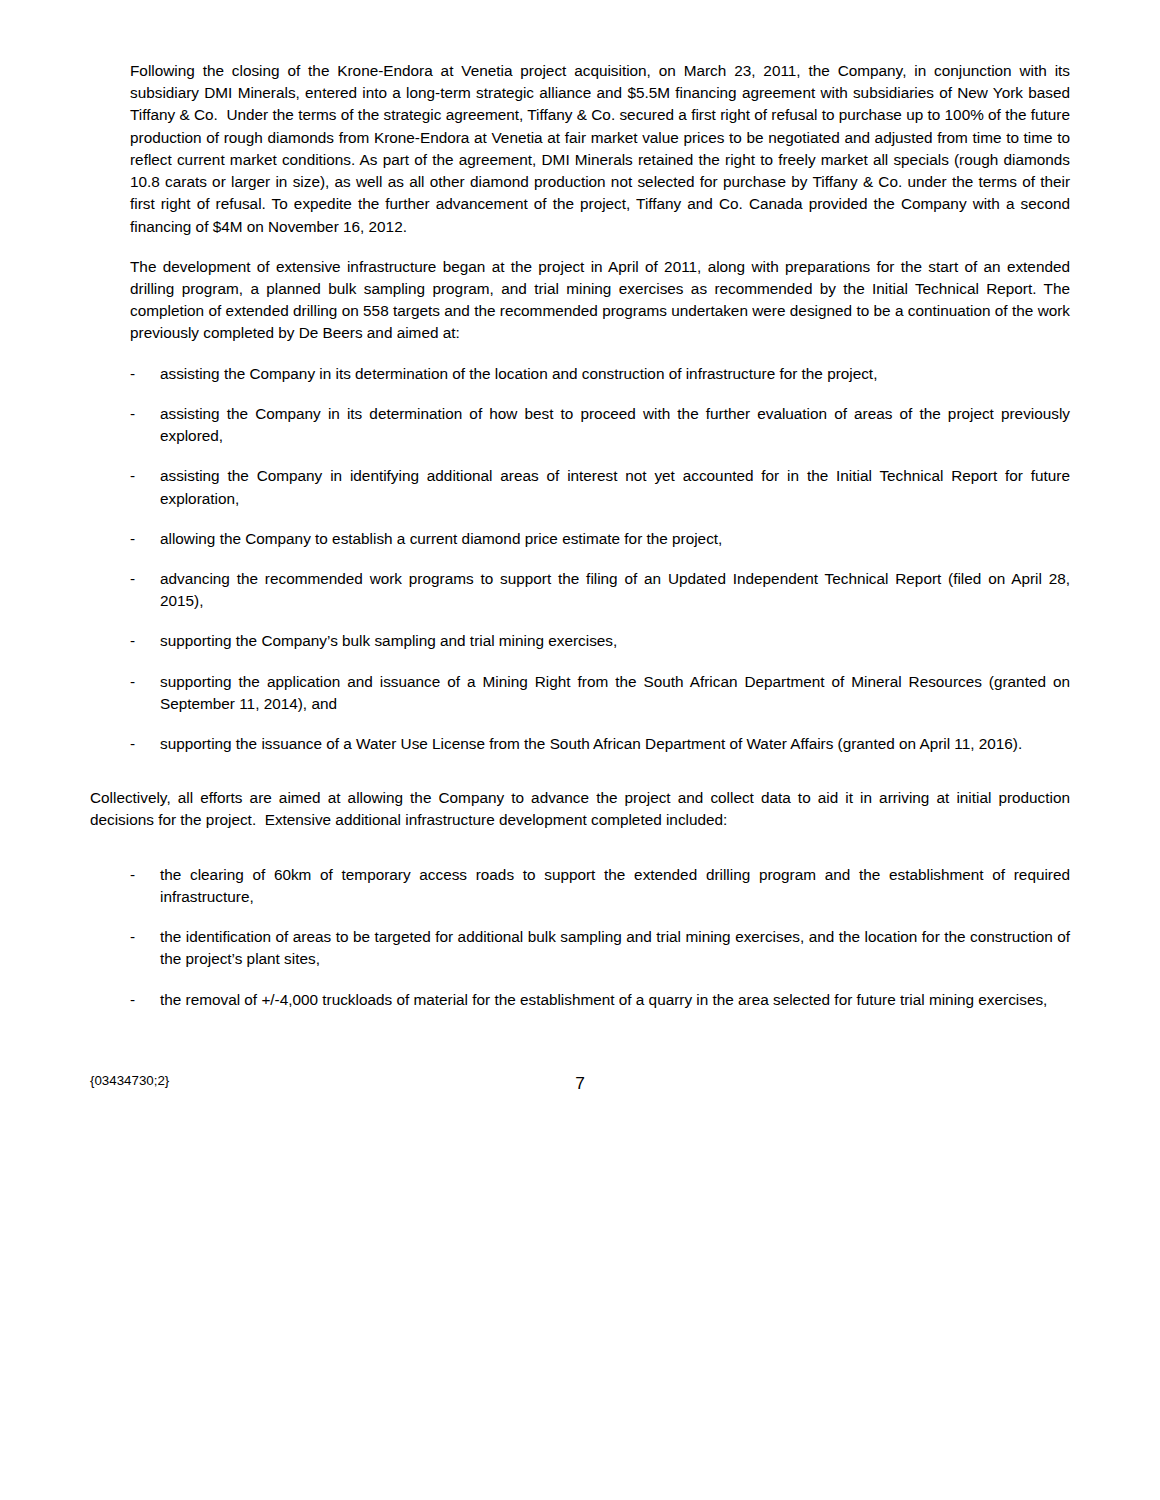Following the closing of the Krone-Endora at Venetia project acquisition, on March 23, 2011, the Company, in conjunction with its subsidiary DMI Minerals, entered into a long-term strategic alliance and $5.5M financing agreement with subsidiaries of New York based Tiffany & Co. Under the terms of the strategic agreement, Tiffany & Co. secured a first right of refusal to purchase up to 100% of the future production of rough diamonds from Krone-Endora at Venetia at fair market value prices to be negotiated and adjusted from time to time to reflect current market conditions. As part of the agreement, DMI Minerals retained the right to freely market all specials (rough diamonds 10.8 carats or larger in size), as well as all other diamond production not selected for purchase by Tiffany & Co. under the terms of their first right of refusal. To expedite the further advancement of the project, Tiffany and Co. Canada provided the Company with a second financing of $4M on November 16, 2012.
The development of extensive infrastructure began at the project in April of 2011, along with preparations for the start of an extended drilling program, a planned bulk sampling program, and trial mining exercises as recommended by the Initial Technical Report. The completion of extended drilling on 558 targets and the recommended programs undertaken were designed to be a continuation of the work previously completed by De Beers and aimed at:
assisting the Company in its determination of the location and construction of infrastructure for the project,
assisting the Company in its determination of how best to proceed with the further evaluation of areas of the project previously explored,
assisting the Company in identifying additional areas of interest not yet accounted for in the Initial Technical Report for future exploration,
allowing the Company to establish a current diamond price estimate for the project,
advancing the recommended work programs to support the filing of an Updated Independent Technical Report (filed on April 28, 2015),
supporting the Company’s bulk sampling and trial mining exercises,
supporting the application and issuance of a Mining Right from the South African Department of Mineral Resources (granted on September 11, 2014), and
supporting the issuance of a Water Use License from the South African Department of Water Affairs (granted on April 11, 2016).
Collectively, all efforts are aimed at allowing the Company to advance the project and collect data to aid it in arriving at initial production decisions for the project. Extensive additional infrastructure development completed included:
the clearing of 60km of temporary access roads to support the extended drilling program and the establishment of required infrastructure,
the identification of areas to be targeted for additional bulk sampling and trial mining exercises, and the location for the construction of the project’s plant sites,
the removal of +/-4,000 truckloads of material for the establishment of a quarry in the area selected for future trial mining exercises,
{03434730;2} 7